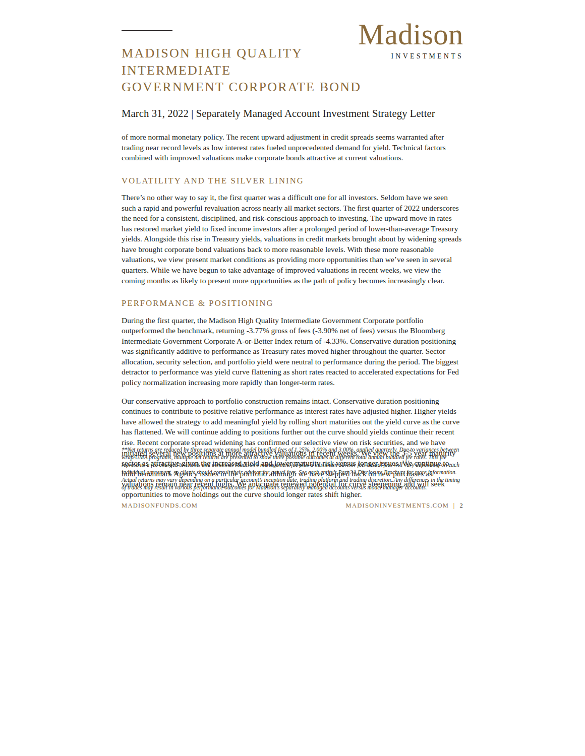Madison INVESTMENTS
Madison High Quality Intermediate
Government Corporate Bond
March 31, 2022 | Separately Managed Account Investment Strategy Letter
of more normal monetary policy. The recent upward adjustment in credit spreads seems warranted after trading near record levels as low interest rates fueled unprecedented demand for yield. Technical factors combined with improved valuations make corporate bonds attractive at current valuations.
Volatility and the Silver Lining
There’s no other way to say it, the first quarter was a difficult one for all investors. Seldom have we seen such a rapid and powerful revaluation across nearly all market sectors. The first quarter of 2022 underscores the need for a consistent, disciplined, and risk-conscious approach to investing. The upward move in rates has restored market yield to fixed income investors after a prolonged period of lower-than-average Treasury yields. Alongside this rise in Treasury yields, valuations in credit markets brought about by widening spreads have brought corporate bond valuations back to more reasonable levels. With these more reasonable valuations, we view present market conditions as providing more opportunities than we’ve seen in several quarters. While we have begun to take advantage of improved valuations in recent weeks, we view the coming months as likely to present more opportunities as the path of policy becomes increasingly clear.
Performance & Positioning
During the first quarter, the Madison High Quality Intermediate Government Corporate portfolio outperformed the benchmark, returning -3.77% gross of fees (-3.90% net of fees) versus the Bloomberg Intermediate Government Corporate A-or-Better Index return of -4.33%. Conservative duration positioning was significantly additive to performance as Treasury rates moved higher throughout the quarter. Sector allocation, security selection, and portfolio yield were neutral to performance during the period. The biggest detractor to performance was yield curve flattening as short rates reacted to accelerated expectations for Fed policy normalization increasing more rapidly than longer-term rates.
Our conservative approach to portfolio construction remains intact. Conservative duration positioning continues to contribute to positive relative performance as interest rates have adjusted higher. Higher yields have allowed the strategy to add meaningful yield by rolling short maturities out the yield curve as the curve has flattened. We will continue adding to positions further out the curve should yields continue their recent rise. Recent corporate spread widening has confirmed our selective view on risk securities, and we have initiated several new positions at more attractive valuations in recent weeks. We view the 3-5 year maturity sector as attractive given the increased yield and lower maturity risk versus longer issues. We continue to hold benchmark Agency issues in the portfolio although we have stepped back on new purchases as valuations remain near recent highs. We anticipate renewed potential for curve steepening and will seek opportunities to move holdings out the curve should longer rates shift higher.
**Net returns are reduced by three separate annual model bundled fees of 1.25%, 2.00% and 3.00%, applied quarterly. Due to variances between wrap/UMA programs, multiple net returns are presented to show three possible outcomes at different total annual bundled fee rates. This fee represents a fee charged to clients and combines Madison’s management fee plus a maximum advisor fee. Actual fees will vary depending on each individual agreement, so clients should consult their advisor for actual fees. See each entity’s Part 2A Disclosure Brochure for more information. Actual returns may vary depending on a particular account’s inception date, trading platform and trading discretion. Any differences in the timing of trades may result in various performance outcomes for Madison’s separately managed accounts versus model manager accounts.
madisonfunds.com
madisoninvestments.com | 2